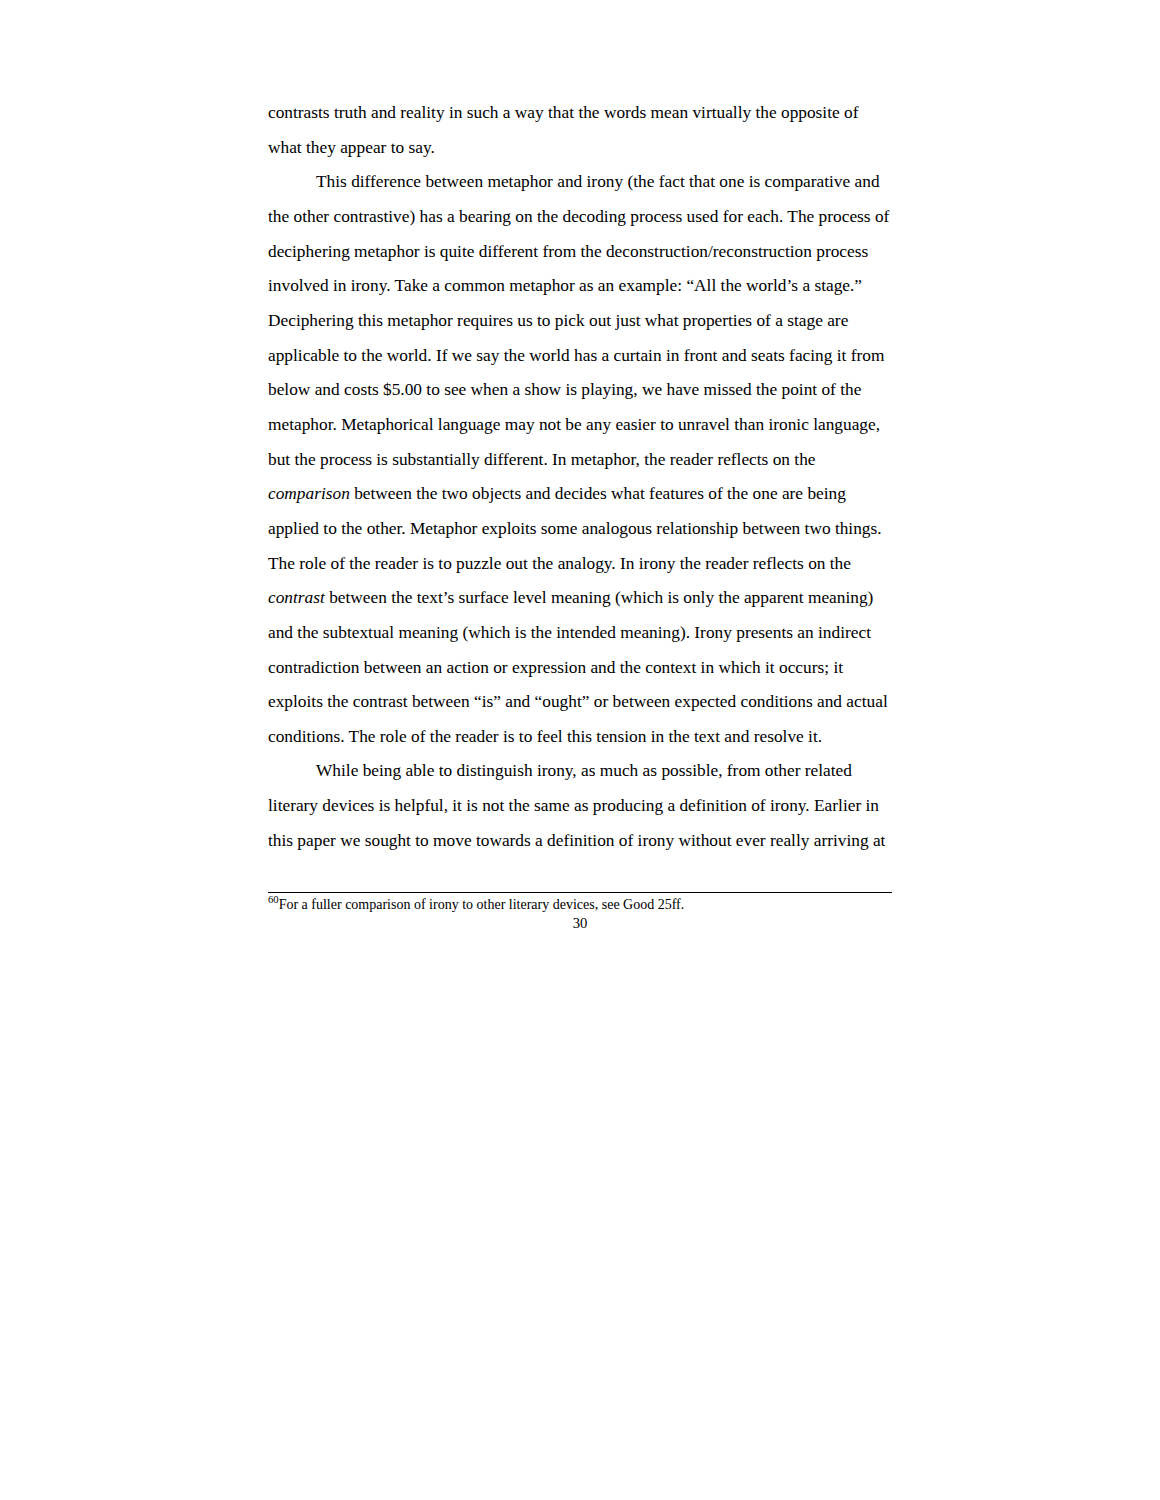contrasts truth and reality in such a way that the words mean virtually the opposite of what they appear to say.
This difference between metaphor and irony (the fact that one is comparative and the other contrastive) has a bearing on the decoding process used for each. The process of deciphering metaphor is quite different from the deconstruction/reconstruction process involved in irony. Take a common metaphor as an example: “All the world’s a stage.” Deciphering this metaphor requires us to pick out just what properties of a stage are applicable to the world. If we say the world has a curtain in front and seats facing it from below and costs $5.00 to see when a show is playing, we have missed the point of the metaphor. Metaphorical language may not be any easier to unravel than ironic language, but the process is substantially different. In metaphor, the reader reflects on the comparison between the two objects and decides what features of the one are being applied to the other. Metaphor exploits some analogous relationship between two things. The role of the reader is to puzzle out the analogy. In irony the reader reflects on the contrast between the text’s surface level meaning (which is only the apparent meaning) and the subtextual meaning (which is the intended meaning). Irony presents an indirect contradiction between an action or expression and the context in which it occurs; it exploits the contrast between “is” and “ought” or between expected conditions and actual conditions. The role of the reader is to feel this tension in the text and resolve it.
While being able to distinguish irony, as much as possible, from other related literary devices is helpful, it is not the same as producing a definition of irony. Earlier in this paper we sought to move towards a definition of irony without ever really arriving at
60For a fuller comparison of irony to other literary devices, see Good 25ff.
30